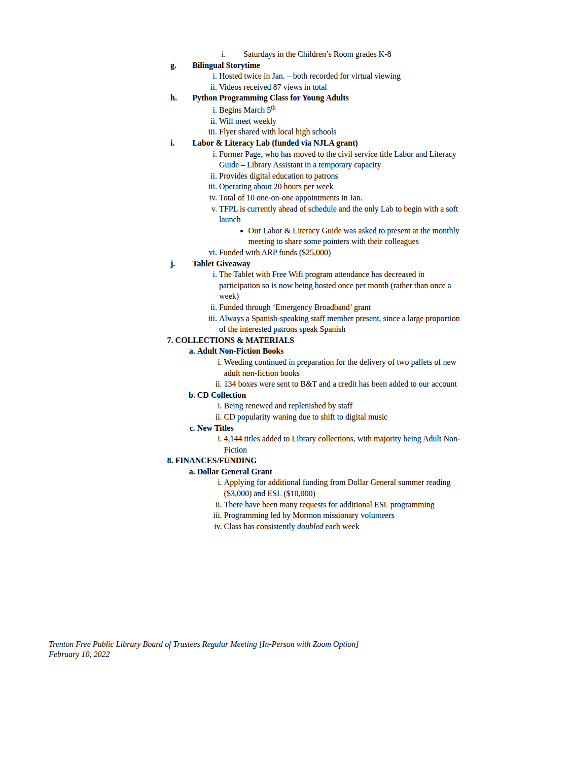i. Saturdays in the Children’s Room grades K-8
g. Bilingual Storytime
Hosted twice in Jan. – both recorded for virtual viewing
Videos received 87 views in total
h. Python Programming Class for Young Adults
Begins March 5th
Will meet weekly
Flyer shared with local high schools
i. Labor & Literacy Lab (funded via NJLA grant)
Former Page, who has moved to the civil service title Labor and Literacy Guide – Library Assistant in a temporary capacity
Provides digital education to patrons
Operating about 20 hours per week
Total of 10 one-on-one appointments in Jan.
TFPL is currently ahead of schedule and the only Lab to begin with a soft launch
Our Labor & Literacy Guide was asked to present at the monthly meeting to share some pointers with their colleagues
Funded with ARP funds ($25,000)
j. Tablet Giveaway
The Tablet with Free Wifi program attendance has decreased in participation so is now being hosted once per month (rather than once a week)
Funded through ‘Emergency Broadband’ grant
Always a Spanish-speaking staff member present, since a large proportion of the interested patrons speak Spanish
COLLECTIONS & MATERIALS
Adult Non-Fiction Books
Weeding continued in preparation for the delivery of two pallets of new adult non-fiction books
134 boxes were sent to B&T and a credit has been added to our account
CD Collection
Being renewed and replenished by staff
CD popularity waning due to shift to digital music
New Titles
4,144 titles added to Library collections, with majority being Adult Non-Fiction
FINANCES/FUNDING
Dollar General Grant
Applying for additional funding from Dollar General summer reading ($3,000) and ESL ($10,000)
There have been many requests for additional ESL programming
Programming led by Mormon missionary volunteers
Class has consistently doubled each week
Trenton Free Public Library Board of Trustees Regular Meeting [In-Person with Zoom Option]
February 10, 2022